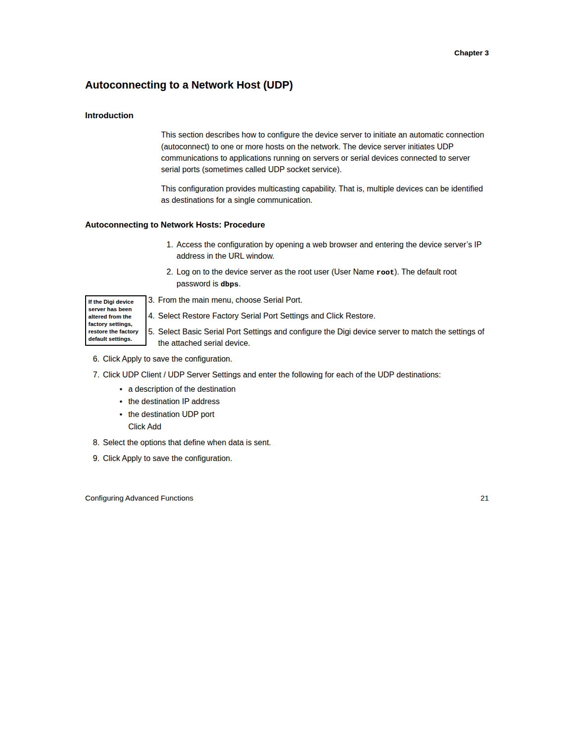Chapter 3
Autoconnecting to a Network Host (UDP)
Introduction
This section describes how to configure the device server to initiate an automatic connection (autoconnect) to one or more hosts on the network. The device server initiates UDP communications to applications running on servers or serial devices connected to server serial ports (sometimes called UDP socket service).
This configuration provides multicasting capability. That is, multiple devices can be identified as destinations for a single communication.
Autoconnecting to Network Hosts: Procedure
Access the configuration by opening a web browser and entering the device server’s IP address in the URL window.
Log on to the device server as the root user (User Name root). The default root password is dbps.
If the Digi device server has been altered from the factory settings, restore the factory default settings.
From the main menu, choose Serial Port.
Select Restore Factory Serial Port Settings and Click Restore.
Select Basic Serial Port Settings and configure the Digi device server to match the settings of the attached serial device.
Click Apply to save the configuration.
Click UDP Client / UDP Server Settings and enter the following for each of the UDP destinations:
a description of the destination
the destination IP address
the destination UDP port
Click Add
Select the options that define when data is sent.
Click Apply to save the configuration.
Configuring Advanced Functions
21